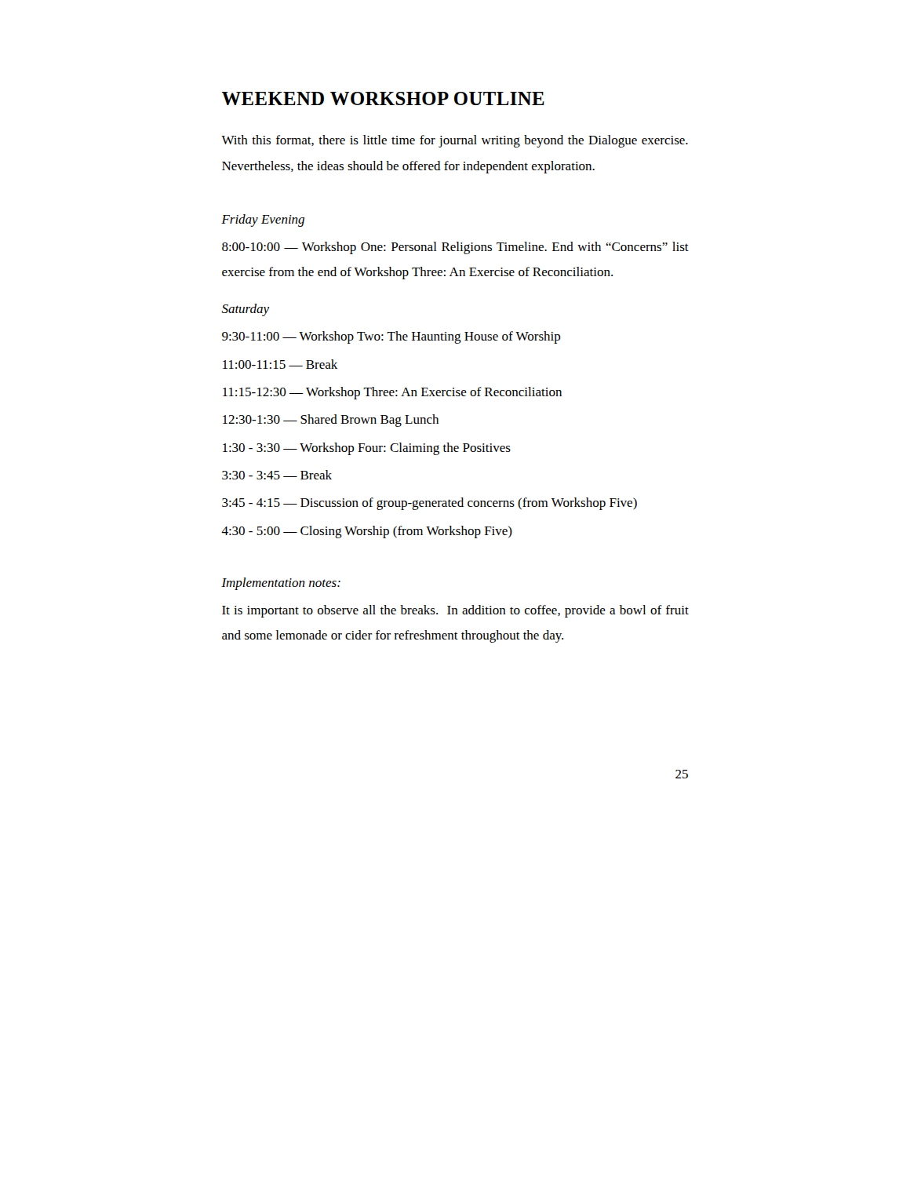WEEKEND WORKSHOP OUTLINE
With this format, there is little time for journal writing beyond the Dialogue exercise. Nevertheless, the ideas should be offered for independent exploration.
Friday Evening
8:00-10:00 — Workshop One: Personal Religions Timeline. End with “Concerns” list exercise from the end of Workshop Three: An Exercise of Reconciliation.
Saturday
9:30-11:00 — Workshop Two: The Haunting House of Worship
11:00-11:15 — Break
11:15-12:30 — Workshop Three: An Exercise of Reconciliation
12:30-1:30 — Shared Brown Bag Lunch
1:30 - 3:30 — Workshop Four: Claiming the Positives
3:30 - 3:45 — Break
3:45 - 4:15 — Discussion of group-generated concerns (from Workshop Five)
4:30 - 5:00 — Closing Worship (from Workshop Five)
Implementation notes:
It is important to observe all the breaks. In addition to coffee, provide a bowl of fruit and some lemonade or cider for refreshment throughout the day.
25